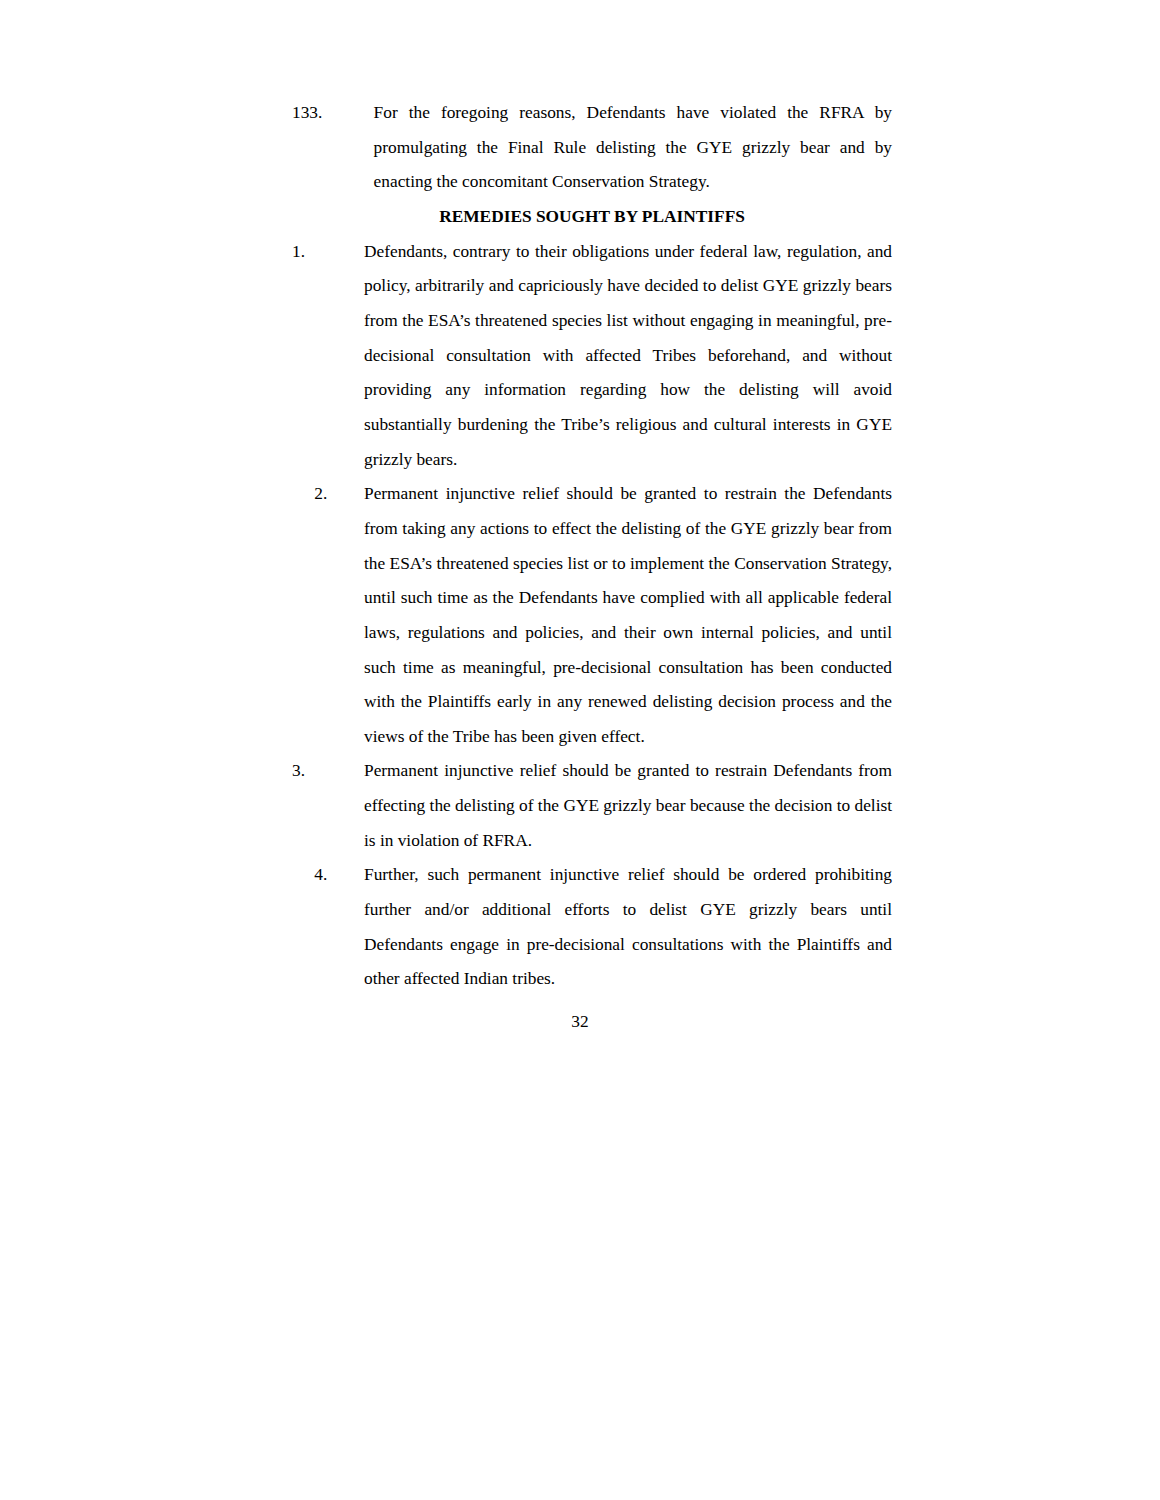133. For the foregoing reasons, Defendants have violated the RFRA by promulgating the Final Rule delisting the GYE grizzly bear and by enacting the concomitant Conservation Strategy.
REMEDIES SOUGHT BY PLAINTIFFS
1. Defendants, contrary to their obligations under federal law, regulation, and policy, arbitrarily and capriciously have decided to delist GYE grizzly bears from the ESA’s threatened species list without engaging in meaningful, pre-decisional consultation with affected Tribes beforehand, and without providing any information regarding how the delisting will avoid substantially burdening the Tribe’s religious and cultural interests in GYE grizzly bears.
2. Permanent injunctive relief should be granted to restrain the Defendants from taking any actions to effect the delisting of the GYE grizzly bear from the ESA’s threatened species list or to implement the Conservation Strategy, until such time as the Defendants have complied with all applicable federal laws, regulations and policies, and their own internal policies, and until such time as meaningful, pre-decisional consultation has been conducted with the Plaintiffs early in any renewed delisting decision process and the views of the Tribe has been given effect.
3. Permanent injunctive relief should be granted to restrain Defendants from effecting the delisting of the GYE grizzly bear because the decision to delist is in violation of RFRA.
4. Further, such permanent injunctive relief should be ordered prohibiting further and/or additional efforts to delist GYE grizzly bears until Defendants engage in pre-decisional consultations with the Plaintiffs and other affected Indian tribes.
32